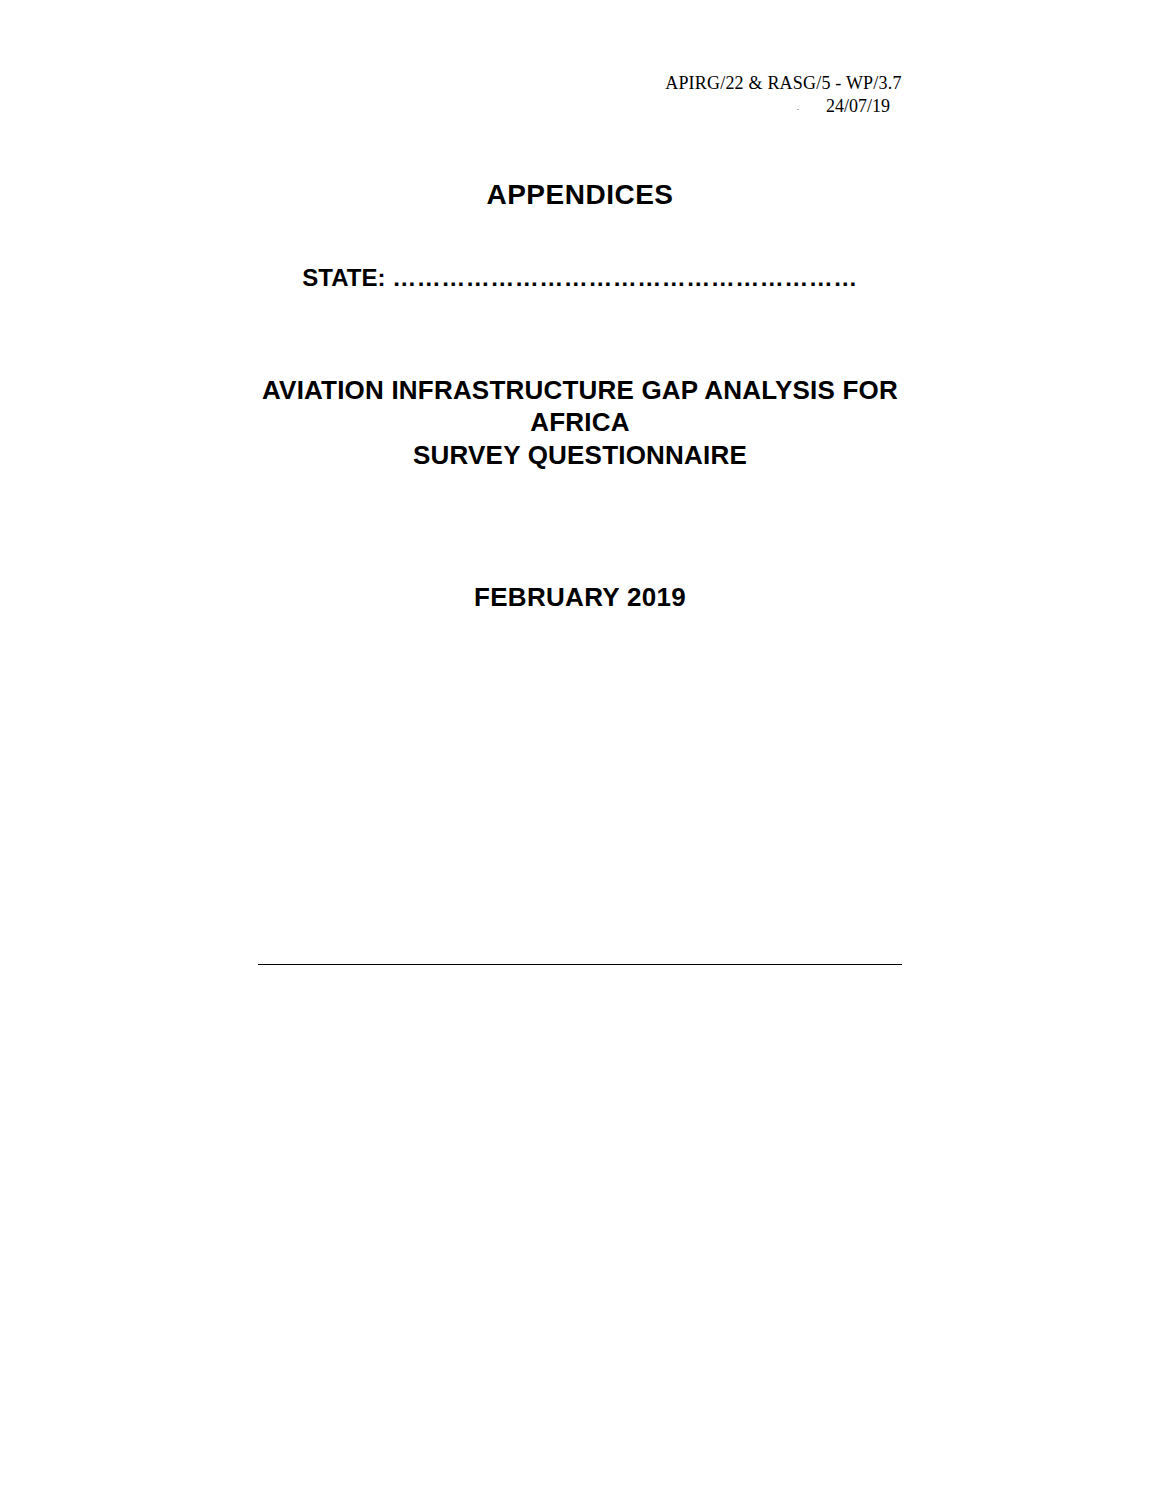APIRG/22 & RASG/5 - WP/3.7
. 24/07/19
APPENDICES
STATE: …………………………………………………
AVIATION INFRASTRUCTURE GAP ANALYSIS FOR AFRICA
SURVEY QUESTIONNAIRE
FEBRUARY 2019